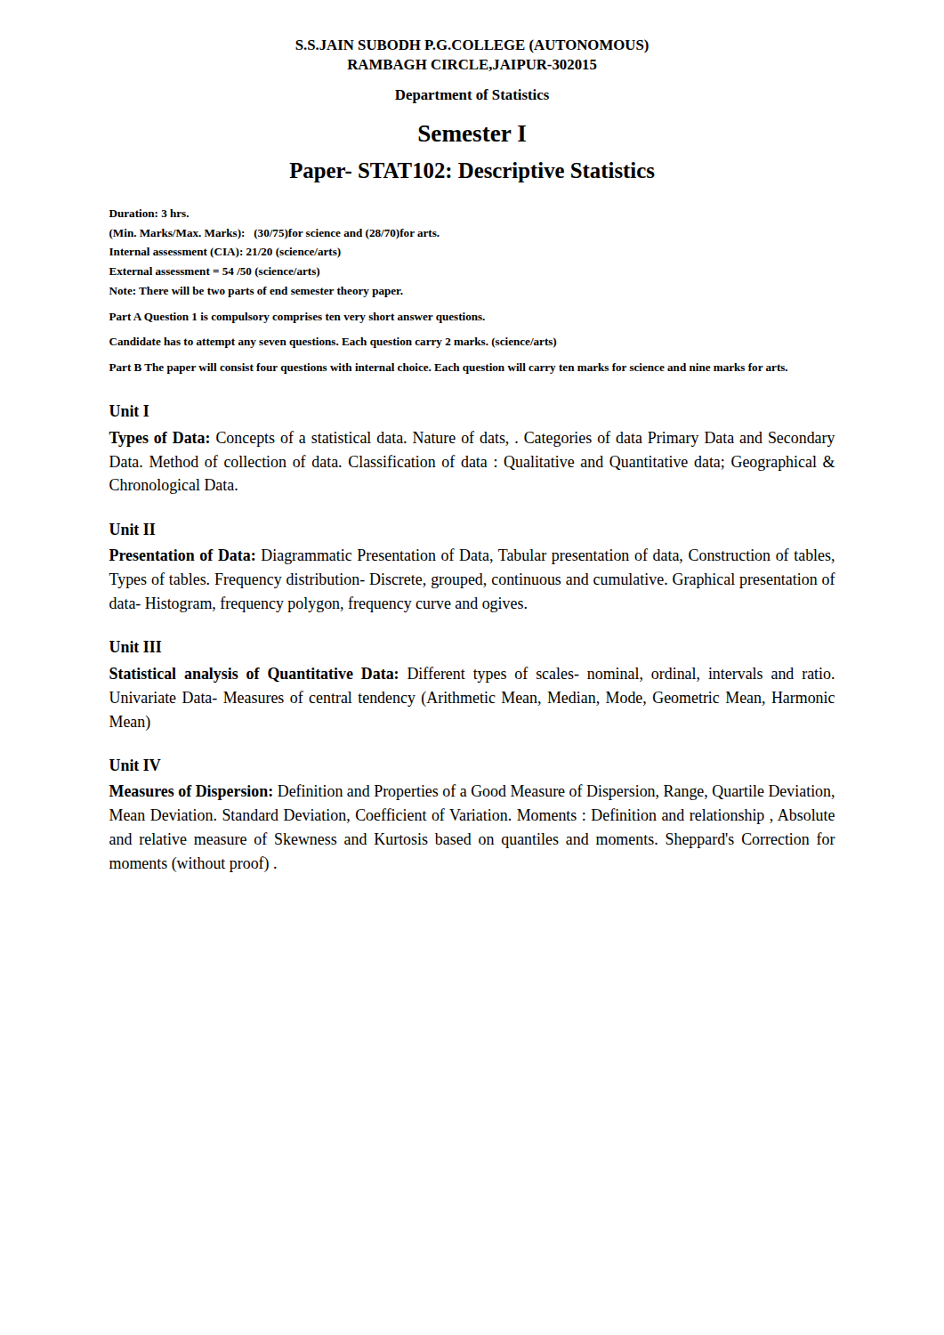S.S.JAIN SUBODH P.G.COLLEGE (AUTONOMOUS)
RAMBAGH CIRCLE,JAIPUR-302015
Department of Statistics
Semester I
Paper- STAT102: Descriptive Statistics
Duration: 3 hrs.
(Min. Marks/Max. Marks): (30/75)for science and (28/70)for arts.
Internal assessment (CIA): 21/20 (science/arts)
External assessment = 54 /50 (science/arts)
Note: There will be two parts of end semester theory paper.
Part A Question 1 is compulsory comprises ten very short answer questions.
Candidate has to attempt any seven questions. Each question carry 2 marks. (science/arts)
Part B The paper will consist four questions with internal choice. Each question will carry ten marks for science and nine marks for arts.
Unit I
Types of Data: Concepts of a statistical data. Nature of dats, . Categories of data Primary Data and Secondary Data. Method of collection of data. Classification of data : Qualitative and Quantitative data; Geographical & Chronological Data.
Unit II
Presentation of Data: Diagrammatic Presentation of Data, Tabular presentation of data, Construction of tables, Types of tables. Frequency distribution- Discrete, grouped, continuous and cumulative. Graphical presentation of data- Histogram, frequency polygon, frequency curve and ogives.
Unit III
Statistical analysis of Quantitative Data: Different types of scales- nominal, ordinal, intervals and ratio. Univariate Data- Measures of central tendency (Arithmetic Mean, Median, Mode, Geometric Mean, Harmonic Mean)
Unit IV
Measures of Dispersion: Definition and Properties of a Good Measure of Dispersion, Range, Quartile Deviation, Mean Deviation. Standard Deviation, Coefficient of Variation. Moments : Definition and relationship , Absolute and relative measure of Skewness and Kurtosis based on quantiles and moments. Sheppard's Correction for moments (without proof) .